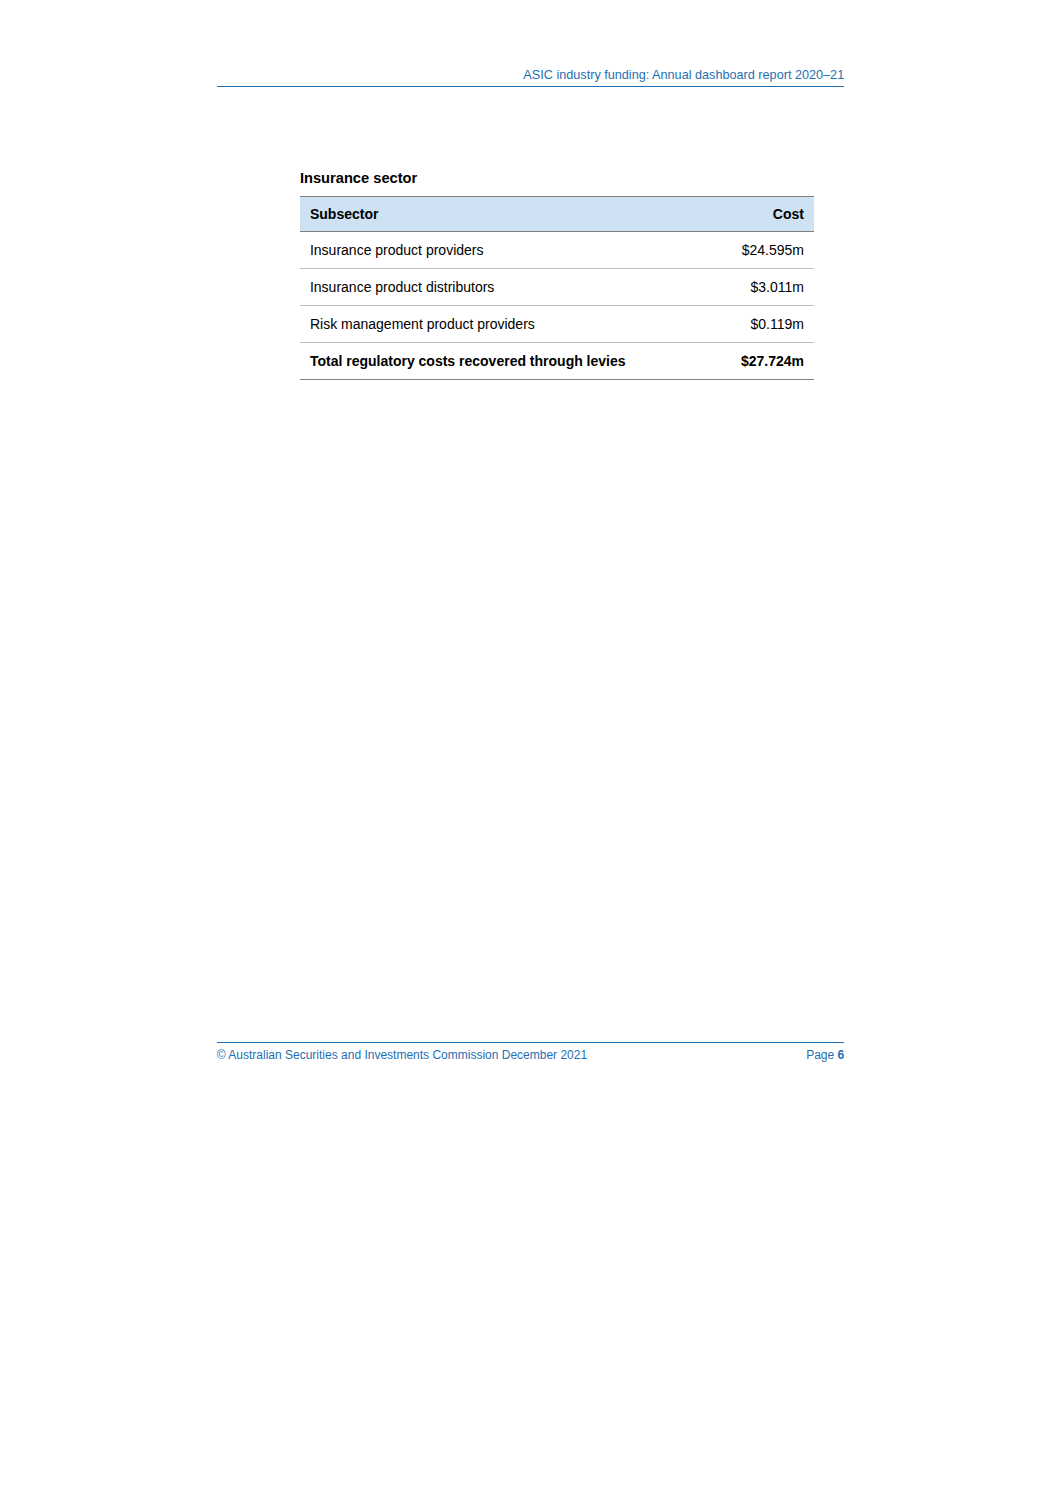ASIC industry funding: Annual dashboard report 2020–21
Insurance sector
| Subsector | Cost |
| --- | --- |
| Insurance product providers | $24.595m |
| Insurance product distributors | $3.011m |
| Risk management product providers | $0.119m |
| Total regulatory costs recovered through levies | $27.724m |
© Australian Securities and Investments Commission December 2021 Page 6